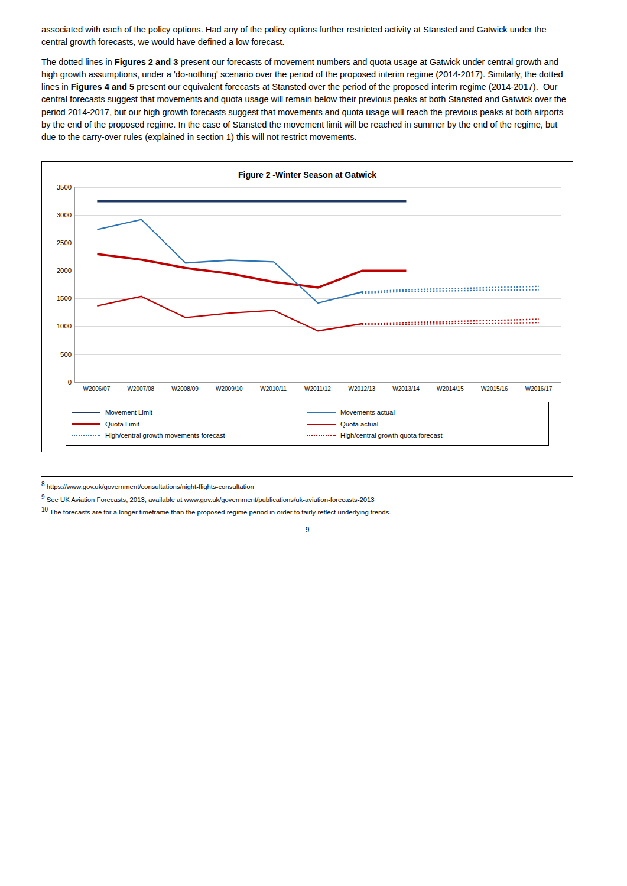associated with each of the policy options. Had any of the policy options further restricted activity at Stansted and Gatwick under the central growth forecasts, we would have defined a low forecast.
The dotted lines in Figures 2 and 3 present our forecasts of movement numbers and quota usage at Gatwick under central growth and high growth assumptions, under a 'do-nothing' scenario over the period of the proposed interim regime (2014-2017). Similarly, the dotted lines in Figures 4 and 5 present our equivalent forecasts at Stansted over the period of the proposed interim regime (2014-2017). Our central forecasts suggest that movements and quota usage will remain below their previous peaks at both Stansted and Gatwick over the period 2014-2017, but our high growth forecasts suggest that movements and quota usage will reach the previous peaks at both airports by the end of the proposed regime. In the case of Stansted the movement limit will be reached in summer by the end of the regime, but due to the carry-over rules (explained in section 1) this will not restrict movements.
Figure 2 -Winter Season at Gatwick
3500
3000
2500
2000
1500
1000
500
0
W2006/07 W2007/08 W2008/09 W2009/10 W2010/11 W2011/12 W2012/13 W2013/14 W2014/15 W2015/16 W2016/17
Movement Limit
Movements actual
Quota Limit
Quota actual
High/central growth movements forecast
High/central growth quota forecast
8 https://www.gov.uk/government/consultations/night-flights-consultation
9 See UK Aviation Forecasts, 2013, available at www.gov.uk/government/publications/uk-aviation-forecasts-2013
10 The forecasts are for a longer timeframe than the proposed regime period in order to fairly reflect underlying trends.
9